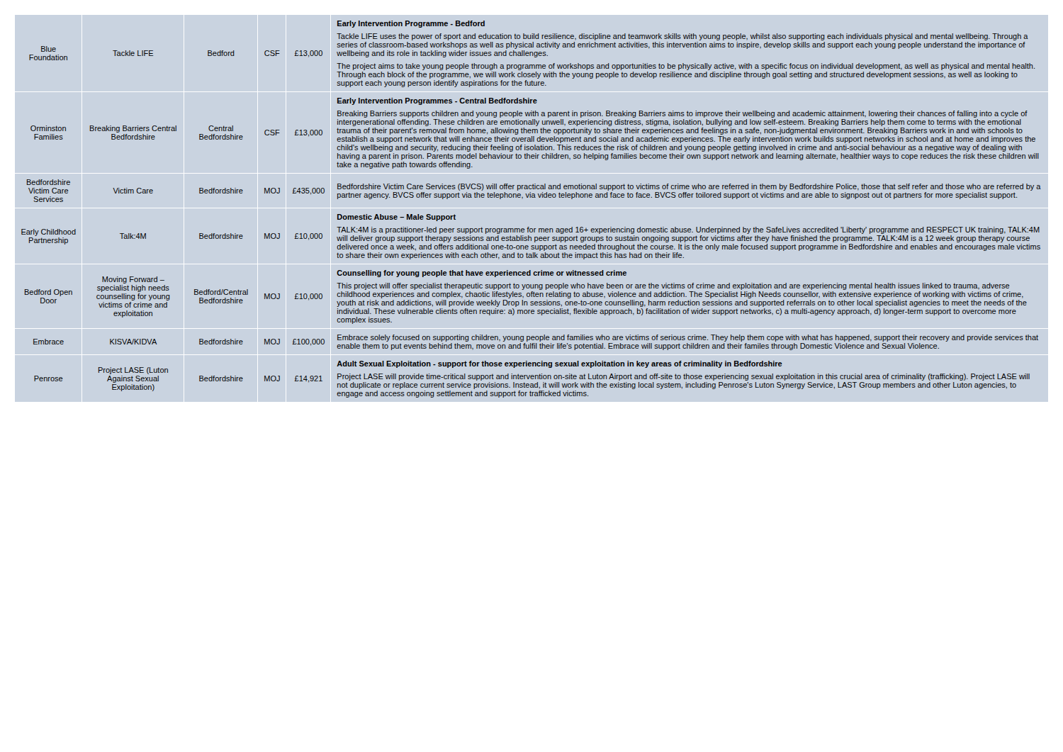| Blue Foundation | Tackle LIFE | Bedford | CSF | £13,000 | Early Intervention Programme - Bedford Tackle LIFE uses the power of sport and education to build resilience, discipline and teamwork skills with young people, whilst also supporting each individuals physical and mental wellbeing. Through a series of classroom-based workshops as well as physical activity and enrichment activities, this intervention aims to inspire, develop skills and support each young people understand the importance of wellbeing and its role in tackling wider issues and challenges. The project aims to take young people through a programme of workshops and opportunities to be physically active, with a specific focus on individual development, as well as physical and mental health. Through each block of the programme, we will work closely with the young people to develop resilience and discipline through goal setting and structured development sessions, as well as looking to support each young person identify aspirations for the future. |
| Orminston Families | Breaking Barriers Central Bedfordshire | Central Bedfordshire | CSF | £13,000 | Early Intervention Programmes - Central Bedfordshire Breaking Barriers supports children and young people with a parent in prison. Breaking Barriers aims to improve their wellbeing and academic attainment, lowering their chances of falling into a cycle of intergenerational offending. These children are emotionally unwell, experiencing distress, stigma, isolation, bullying and low self-esteem. Breaking Barriers help them come to terms with the emotional trauma of their parent's removal from home, allowing them the opportunity to share their experiences and feelings in a safe, non-judgmental environment. Breaking Barriers work in and with schools to establish a support network that will enhance their overall development and social and academic experiences. The early intervention work builds support networks in school and at home and improves the child's wellbeing and security, reducing their feeling of isolation. This reduces the risk of children and young people getting involved in crime and anti-social behaviour as a negative way of dealing with having a parent in prison. Parents model behaviour to their children, so helping families become their own support network and learning alternate, healthier ways to cope reduces the risk these children will take a negative path towards offending. |
| Bedfordshire Victim Care Services | Victim Care | Bedfordshire | MOJ | £435,000 | Bedfordshire Victim Care Services (BVCS) will offer practical and emotional support to victims of crime who are referred in them by Bedfordshire Police, those that self refer and those who are referred by a partner agency. BVCS offer support via the telephone, via video telephone and face to face. BVCS offer toilored support ot victims and are able to signpost out ot partners for more specialist support. |
| Early Childhood Partnership | Talk:4M | Bedfordshire | MOJ | £10,000 | Domestic Abuse – Male Support TALK:4M is a practitioner-led peer support programme for men aged 16+ experiencing domestic abuse. Underpinned by the SafeLives accredited 'Liberty' programme and RESPECT UK training, TALK:4M will deliver group support therapy sessions and establish peer support groups to sustain ongoing support for victims after they have finished the programme. TALK:4M is a 12 week group therapy course delivered once a week, and offers additional one-to-one support as needed throughout the course. It is the only male focused support programme in Bedfordshire and enables and encourages male victims to share their own experiences with each other, and to talk about the impact this has had on their life. |
| Bedford Open Door | Moving Forward – specialist high needs counselling for young victims of crime and exploitation | Bedford/Central Bedfordshire | MOJ | £10,000 | Counselling for young people that have experienced crime or witnessed crime This project will offer specialist therapeutic support to young people who have been or are the victims of crime and exploitation and are experiencing mental health issues linked to trauma, adverse childhood experiences and complex, chaotic lifestyles, often relating to abuse, violence and addiction. The Specialist High Needs counsellor, with extensive experience of working with victims of crime, youth at risk and addictions, will provide weekly Drop In sessions, one-to-one counselling, harm reduction sessions and supported referrals on to other local specialist agencies to meet the needs of the individual. These vulnerable clients often require: a) more specialist, flexible approach, b) facilitation of wider support networks, c) a multi-agency approach, d) longer-term support to overcome more complex issues. |
| Embrace | KISVA/KIDVA | Bedfordshire | MOJ | £100,000 | Embrace solely focused on supporting children, young people and families who are victims of serious crime. They help them cope with what has happened, support their recovery and provide services that enable them to put events behind them, move on and fulfil their life's potential. Embrace will support children and their familes through Domestic Violence and Sexual Violence. |
| Penrose | Project LASE (Luton Against Sexual Exploitation) | Bedfordshire | MOJ | £14,921 | Adult Sexual Exploitation - support for those experiencing sexual exploitation in key areas of criminality in Bedfordshire Project LASE will provide time-critical support and intervention on-site at Luton Airport and off-site to those experiencing sexual exploitation in this crucial area of criminality (trafficking). Project LASE will not duplicate or replace current service provisions. Instead, it will work with the existing local system, including Penrose's Luton Synergy Service, LAST Group members and other Luton agencies, to engage and access ongoing settlement and support for trafficked victims. |